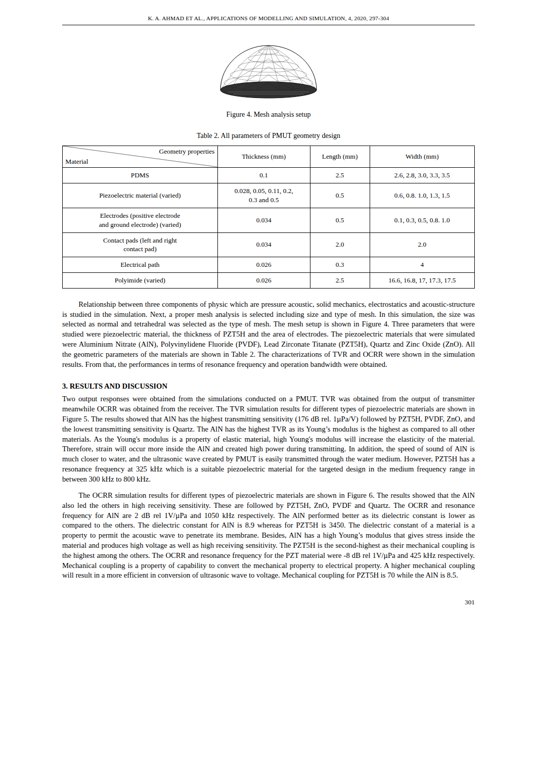K. A. AHMAD ET AL., APPLICATIONS OF MODELLING AND SIMULATION, 4, 2020, 297-304
Figure 4. Mesh analysis setup
Table 2. All parameters of PMUT geometry design
| Geometry properties Material | Thickness (mm) | Length (mm) | Width (mm) |
| --- | --- | --- | --- |
| PDMS | 0.1 | 2.5 | 2.6, 2.8, 3.0, 3.3, 3.5 |
| Piezoelectric material (varied) | 0.028, 0.05, 0.11, 0.2, 0.3 and 0.5 | 0.5 | 0.6, 0.8. 1.0, 1.3, 1.5 |
| Electrodes (positive electrode and ground electrode) (varied) | 0.034 | 0.5 | 0.1, 0.3, 0.5, 0.8. 1.0 |
| Contact pads (left and right contact pad) | 0.034 | 2.0 | 2.0 |
| Electrical path | 0.026 | 0.3 | 4 |
| Polyimide (varied) | 0.026 | 2.5 | 16.6, 16.8, 17, 17.3, 17.5 |
Relationship between three components of physic which are pressure acoustic, solid mechanics, electrostatics and acoustic-structure is studied in the simulation. Next, a proper mesh analysis is selected including size and type of mesh. In this simulation, the size was selected as normal and tetrahedral was selected as the type of mesh. The mesh setup is shown in Figure 4. Three parameters that were studied were piezoelectric material, the thickness of PZT5H and the area of electrodes. The piezoelectric materials that were simulated were Aluminium Nitrate (AlN), Polyvinylidene Fluoride (PVDF), Lead Zirconate Titanate (PZT5H), Quartz and Zinc Oxide (ZnO). All the geometric parameters of the materials are shown in Table 2. The characterizations of TVR and OCRR were shown in the simulation results. From that, the performances in terms of resonance frequency and operation bandwidth were obtained.
3. RESULTS AND DISCUSSION
Two output responses were obtained from the simulations conducted on a PMUT. TVR was obtained from the output of transmitter meanwhile OCRR was obtained from the receiver. The TVR simulation results for different types of piezoelectric materials are shown in Figure 5. The results showed that AlN has the highest transmitting sensitivity (176 dB rel. 1µPa/V) followed by PZT5H, PVDF, ZnO, and the lowest transmitting sensitivity is Quartz. The AlN has the highest TVR as its Young’s modulus is the highest as compared to all other materials. As the Young's modulus is a property of elastic material, high Young's modulus will increase the elasticity of the material. Therefore, strain will occur more inside the AlN and created high power during transmitting. In addition, the speed of sound of AlN is much closer to water, and the ultrasonic wave created by PMUT is easily transmitted through the water medium. However, PZT5H has a resonance frequency at 325 kHz which is a suitable piezoelectric material for the targeted design in the medium frequency range in between 300 kHz to 800 kHz.
The OCRR simulation results for different types of piezoelectric materials are shown in Figure 6. The results showed that the AlN also led the others in high receiving sensitivity. These are followed by PZT5H, ZnO, PVDF and Quartz. The OCRR and resonance frequency for AlN are 2 dB rel 1V/µPa and 1050 kHz respectively. The AlN performed better as its dielectric constant is lower as compared to the others. The dielectric constant for AlN is 8.9 whereas for PZT5H is 3450. The dielectric constant of a material is a property to permit the acoustic wave to penetrate its membrane. Besides, AlN has a high Young’s modulus that gives stress inside the material and produces high voltage as well as high receiving sensitivity. The PZT5H is the second-highest as their mechanical coupling is the highest among the others. The OCRR and resonance frequency for the PZT material were -8 dB rel 1V/µPa and 425 kHz respectively. Mechanical coupling is a property of capability to convert the mechanical property to electrical property. A higher mechanical coupling will result in a more efficient in conversion of ultrasonic wave to voltage. Mechanical coupling for PZT5H is 70 while the AlN is 8.5.
301